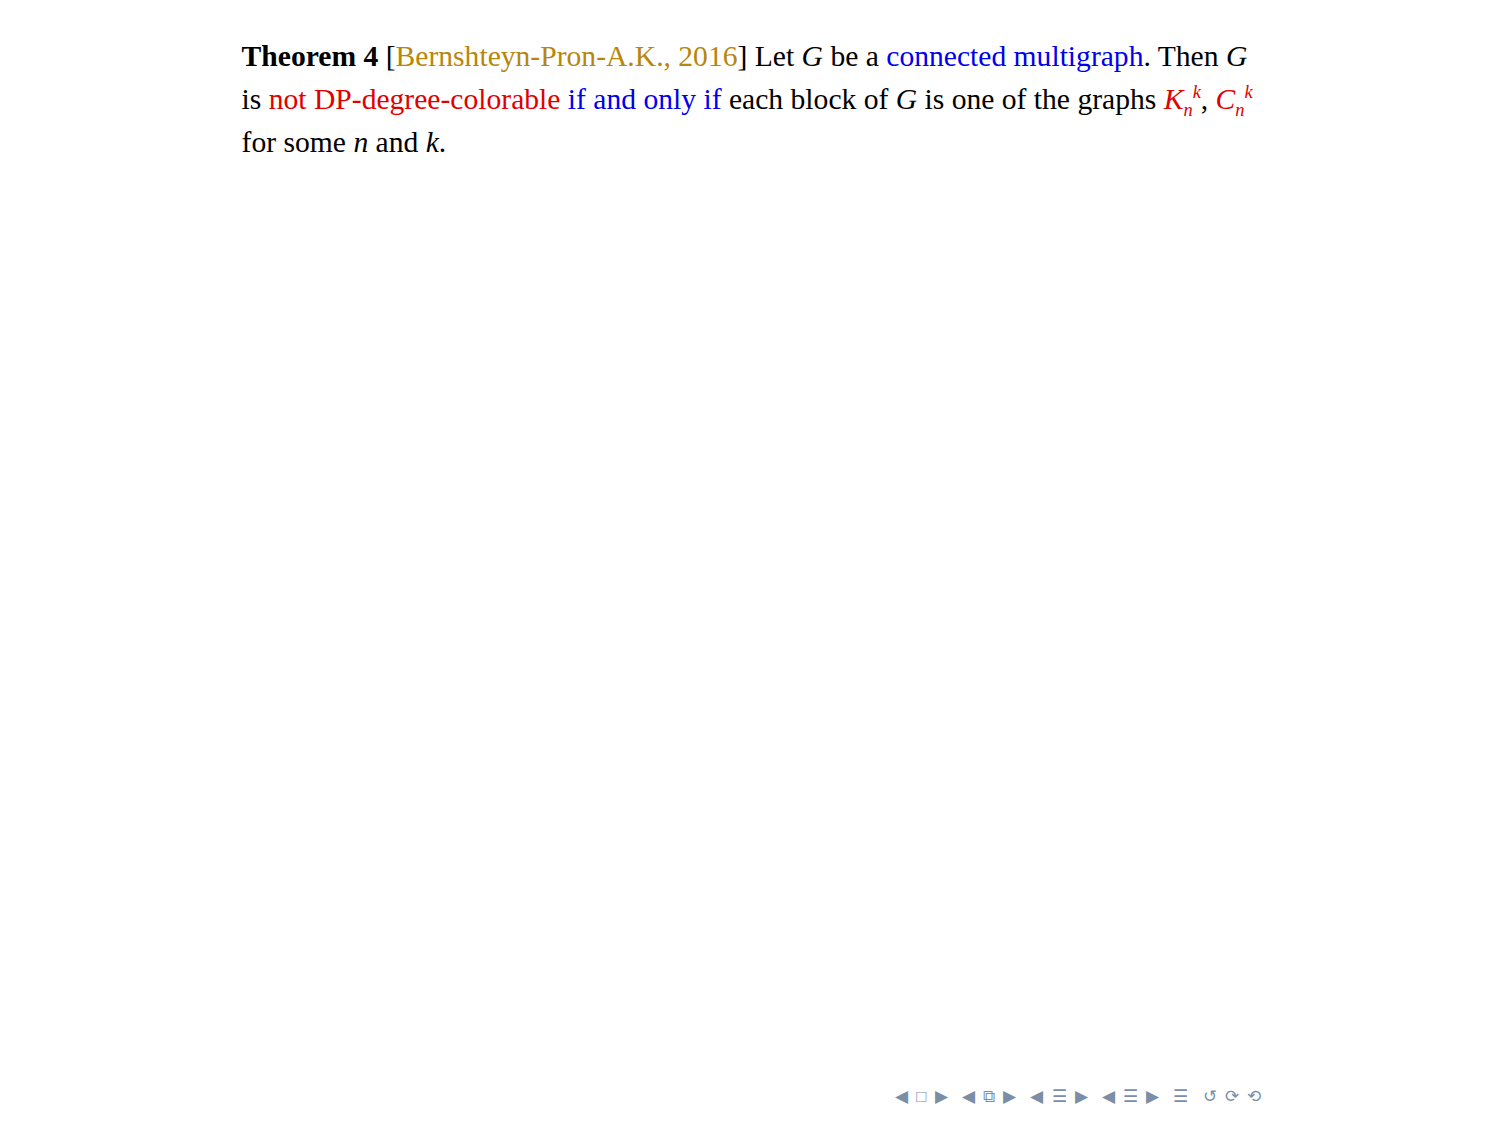Theorem 4 [Bernshteyn-Pron-A.K., 2016] Let G be a connected multigraph. Then G is not DP-degree-colorable if and only if each block of G is one of the graphs Knk, Cnk for some n and k.
◀ □ ▶ ◀ ⧉ ▶ ◀ ☰ ▶ ◀ ☰ ▶ ☰ ↺ ⟳ ⟲